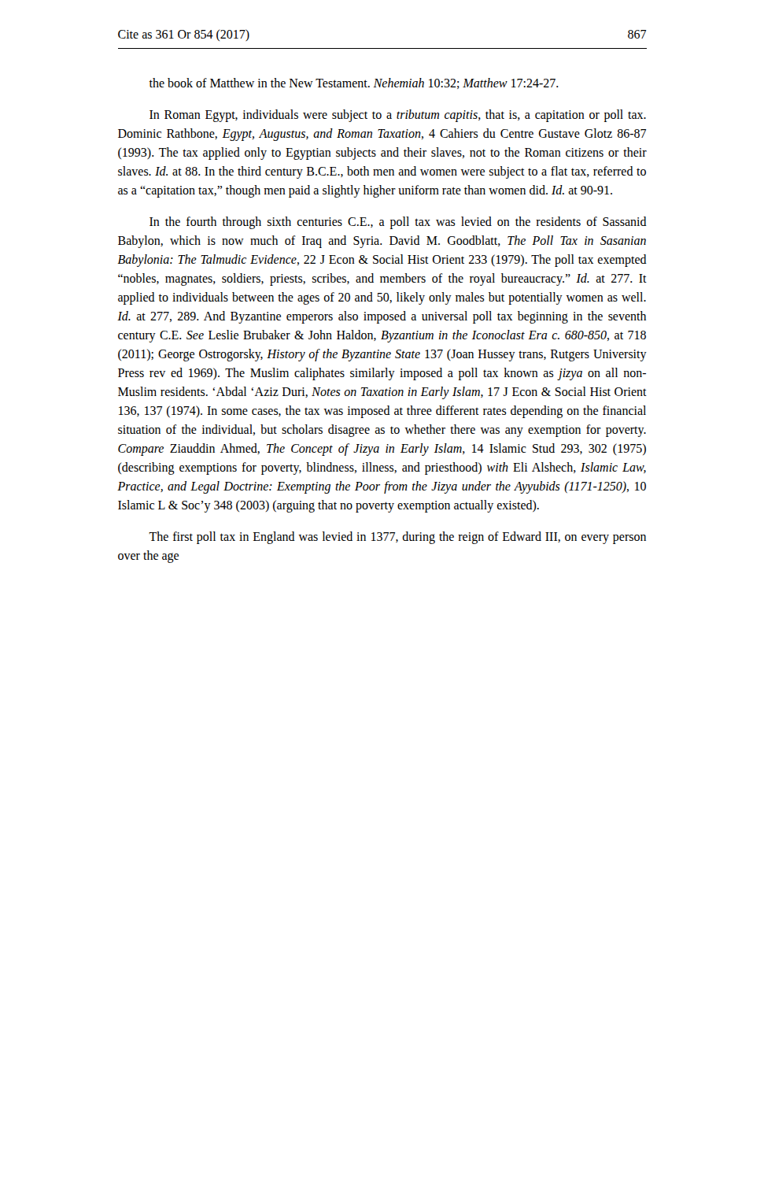Cite as 361 Or 854 (2017) 867
the book of Matthew in the New Testament. Nehemiah 10:32; Matthew 17:24-27.
In Roman Egypt, individuals were subject to a tributum capitis, that is, a capitation or poll tax. Dominic Rathbone, Egypt, Augustus, and Roman Taxation, 4 Cahiers du Centre Gustave Glotz 86-87 (1993). The tax applied only to Egyptian subjects and their slaves, not to the Roman citizens or their slaves. Id. at 88. In the third century B.C.E., both men and women were subject to a flat tax, referred to as a “capitation tax,” though men paid a slightly higher uniform rate than women did. Id. at 90-91.
In the fourth through sixth centuries C.E., a poll tax was levied on the residents of Sassanid Babylon, which is now much of Iraq and Syria. David M. Goodblatt, The Poll Tax in Sasanian Babylonia: The Talmudic Evidence, 22 J Econ & Social Hist Orient 233 (1979). The poll tax exempted “nobles, magnates, soldiers, priests, scribes, and members of the royal bureaucracy.” Id. at 277. It applied to individuals between the ages of 20 and 50, likely only males but potentially women as well. Id. at 277, 289. And Byzantine emperors also imposed a universal poll tax beginning in the seventh century C.E. See Leslie Brubaker & John Haldon, Byzantium in the Iconoclast Era c. 680-850, at 718 (2011); George Ostrogorsky, History of the Byzantine State 137 (Joan Hussey trans, Rutgers University Press rev ed 1969). The Muslim caliphates similarly imposed a poll tax known as jizya on all non-Muslim residents. ‘Abdal ‘Aziz Duri, Notes on Taxation in Early Islam, 17 J Econ & Social Hist Orient 136, 137 (1974). In some cases, the tax was imposed at three different rates depending on the financial situation of the individual, but scholars disagree as to whether there was any exemption for poverty. Compare Ziauddin Ahmed, The Concept of Jizya in Early Islam, 14 Islamic Stud 293, 302 (1975) (describing exemptions for poverty, blindness, illness, and priesthood) with Eli Alshech, Islamic Law, Practice, and Legal Doctrine: Exempting the Poor from the Jizya under the Ayyubids (1171-1250), 10 Islamic L & Soc’y 348 (2003) (arguing that no poverty exemption actually existed).
The first poll tax in England was levied in 1377, during the reign of Edward III, on every person over the age